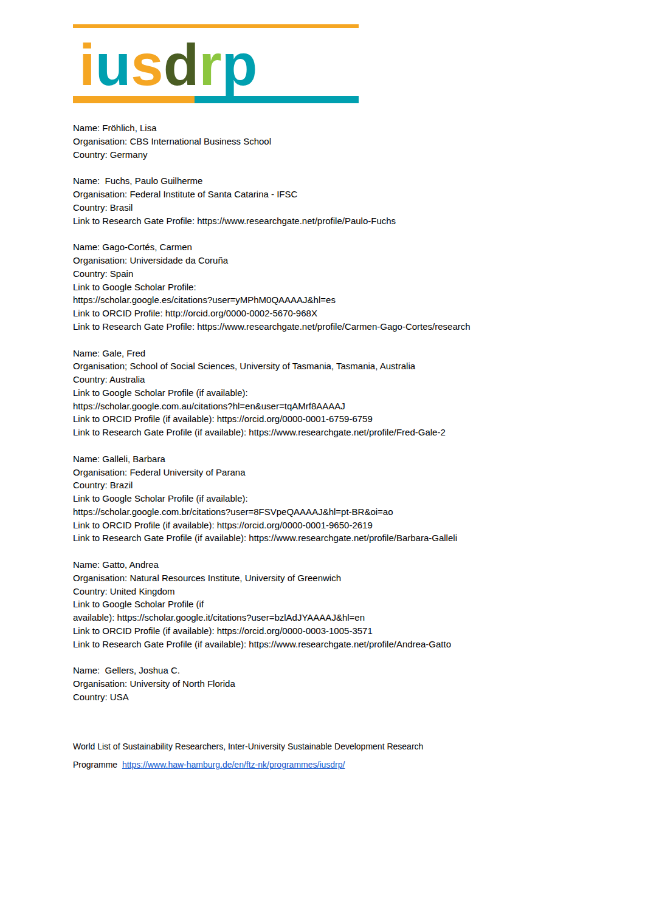Name: Fröhlich, Lisa
Organisation: CBS International Business School
Country: Germany
Name: Fuchs, Paulo Guilherme
Organisation: Federal Institute of Santa Catarina - IFSC
Country: Brasil
Link to Research Gate Profile: https://www.researchgate.net/profile/Paulo-Fuchs
Name: Gago-Cortés, Carmen
Organisation: Universidade da Coruña
Country: Spain
Link to Google Scholar Profile:
https://scholar.google.es/citations?user=yMPhM0QAAAAJ&hl=es
Link to ORCID Profile: http://orcid.org/0000-0002-5670-968X
Link to Research Gate Profile: https://www.researchgate.net/profile/Carmen-Gago-Cortes/research
Name: Gale, Fred
Organisation; School of Social Sciences, University of Tasmania, Tasmania, Australia
Country: Australia
Link to Google Scholar Profile (if available):
https://scholar.google.com.au/citations?hl=en&user=tqAMrf8AAAAJ
Link to ORCID Profile (if available): https://orcid.org/0000-0001-6759-6759
Link to Research Gate Profile (if available): https://www.researchgate.net/profile/Fred-Gale-2
Name: Galleli, Barbara
Organisation: Federal University of Parana
Country: Brazil
Link to Google Scholar Profile (if available):
https://scholar.google.com.br/citations?user=8FSVpeQAAAAJ&hl=pt-BR&oi=ao
Link to ORCID Profile (if available): https://orcid.org/0000-0001-9650-2619
Link to Research Gate Profile (if available): https://www.researchgate.net/profile/Barbara-Galleli
Name: Gatto, Andrea
Organisation: Natural Resources Institute, University of Greenwich
Country: United Kingdom
Link to Google Scholar Profile (if
available): https://scholar.google.it/citations?user=bzlAdJYAAAAJ&hl=en
Link to ORCID Profile (if available): https://orcid.org/0000-0003-1005-3571
Link to Research Gate Profile (if available): https://www.researchgate.net/profile/Andrea-Gatto
Name: Gellers, Joshua C.
Organisation: University of North Florida
Country: USA
World List of Sustainability Researchers, Inter-University Sustainable Development Research
Programme https://www.haw-hamburg.de/en/ftz-nk/programmes/iusdrp/